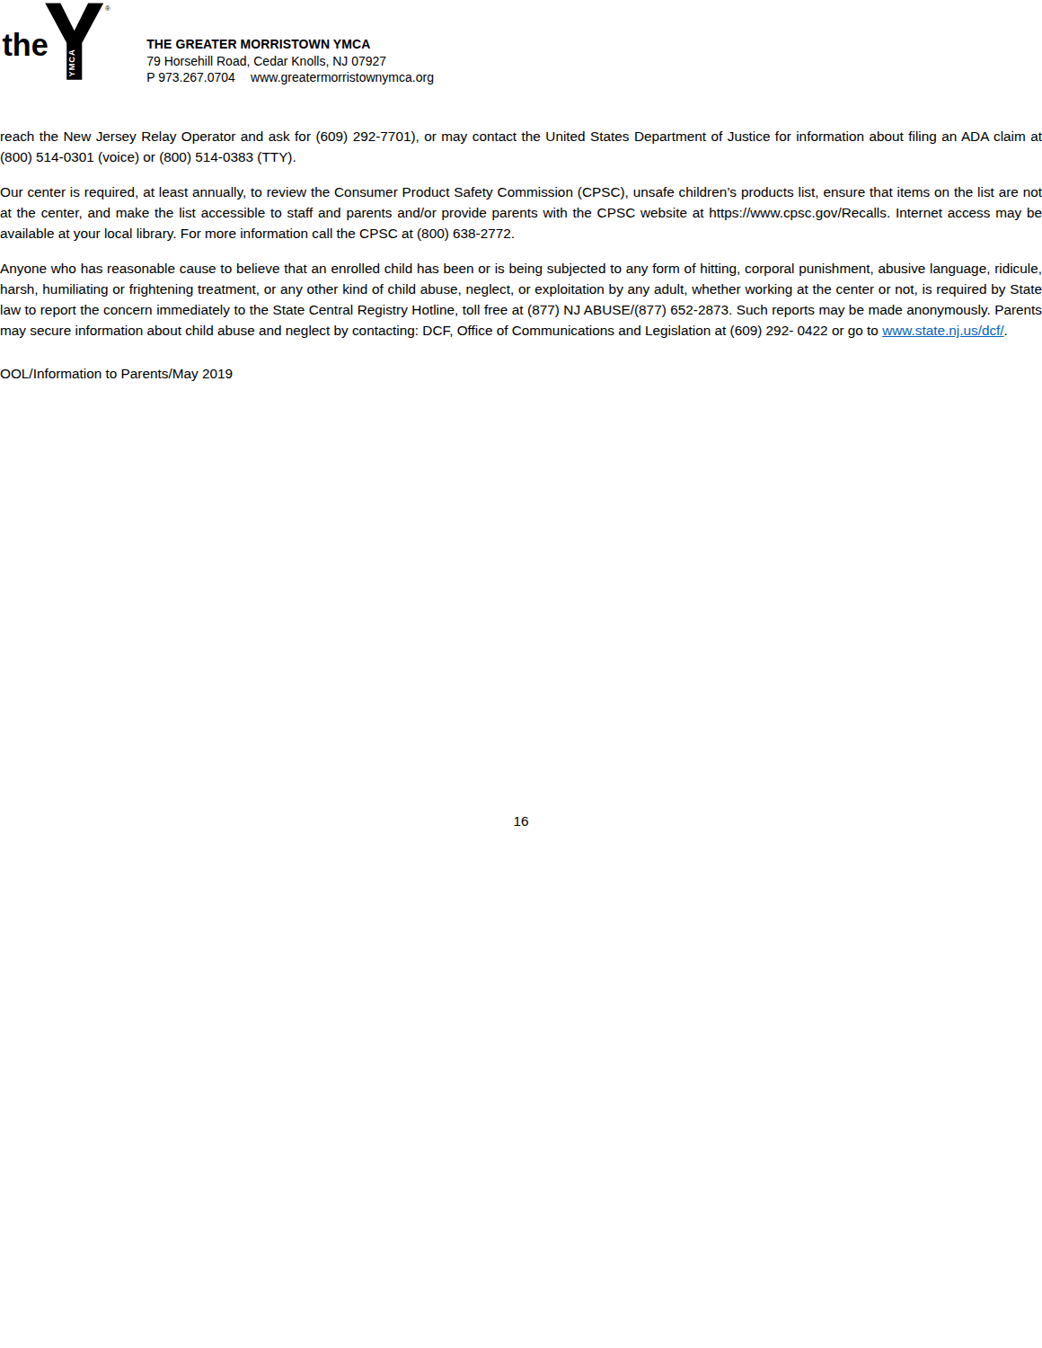the ® YMCA
THE GREATER MORRISTOWN YMCA
79 Horsehill Road, Cedar Knolls, NJ 07927
P 973.267.0704 www.greatermorristownymca.org
reach the New Jersey Relay Operator and ask for (609) 292-7701), or may contact the United States Department of Justice for information about filing an ADA claim at (800) 514-0301 (voice) or (800) 514-0383 (TTY).
Our center is required, at least annually, to review the Consumer Product Safety Commission (CPSC), unsafe children’s products list, ensure that items on the list are not at the center, and make the list accessible to staff and parents and/or provide parents with the CPSC website at https://www.cpsc.gov/Recalls. Internet access may be available at your local library. For more information call the CPSC at (800) 638-2772.
Anyone who has reasonable cause to believe that an enrolled child has been or is being subjected to any form of hitting, corporal punishment, abusive language, ridicule, harsh, humiliating or frightening treatment, or any other kind of child abuse, neglect, or exploitation by any adult, whether working at the center or not, is required by State law to report the concern immediately to the State Central Registry Hotline, toll free at (877) NJ ABUSE/(877) 652-2873. Such reports may be made anonymously. Parents may secure information about child abuse and neglect by contacting: DCF, Office of Communications and Legislation at (609) 292- 0422 or go to www.state.nj.us/dcf/.
OOL/Information to Parents/May 2019
16